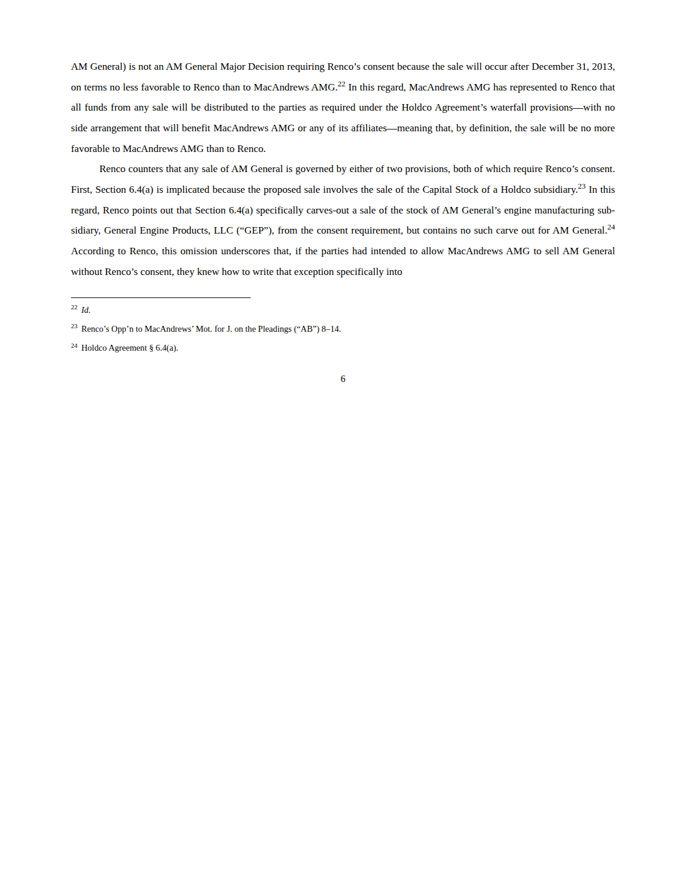AM General) is not an AM General Major Decision requiring Renco’s consent because the sale will occur after December 31, 2013, on terms no less favorable to Renco than to MacAndrews AMG.22 In this regard, MacAndrews AMG has represented to Renco that all funds from any sale will be distributed to the parties as required under the Holdco Agreement’s waterfall provisions—with no side arrangement that will benefit MacAndrews AMG or any of its affiliates—meaning that, by definition, the sale will be no more favorable to MacAndrews AMG than to Renco.
Renco counters that any sale of AM General is governed by either of two provisions, both of which require Renco’s consent. First, Section 6.4(a) is implicated because the proposed sale involves the sale of the Capital Stock of a Holdco subsidiary.23 In this regard, Renco points out that Section 6.4(a) specifically carves-out a sale of the stock of AM General’s engine manufacturing subsidiary, General Engine Products, LLC (“GEP”), from the consent requirement, but contains no such carve out for AM General.24 According to Renco, this omission underscores that, if the parties had intended to allow MacAndrews AMG to sell AM General without Renco’s consent, they knew how to write that exception specifically into
22 Id.
23 Renco’s Opp’n to MacAndrews’ Mot. for J. on the Pleadings (“AB”) 8–14.
24 Holdco Agreement § 6.4(a).
6